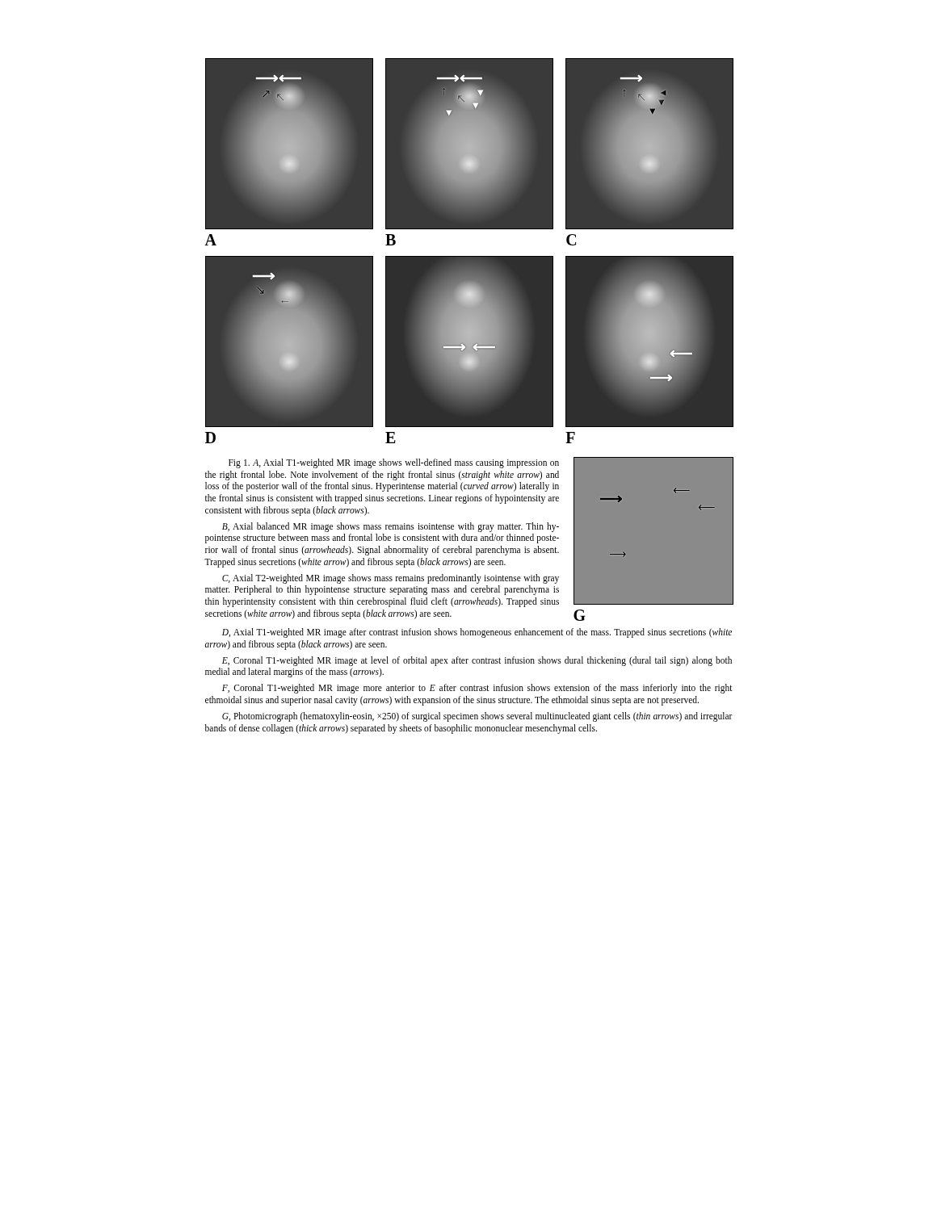⟶ ⟵ ↗ ↖
A
⟶ ⟵ ↑ ↖ ▾ ▾ ▾
B
⟶ ↑ ↖ ◂ ▾ ▾
C
⟶ ↘ ←
D
⟶ ⟵
E
⟵ ⟶
F
Fig 1. A, Axial T1-weighted MR image shows well-defined mass causing impression on the right frontal lobe. Note involvement of the right frontal sinus (straight white arrow) and loss of the posterior wall of the frontal sinus. Hyperintense material (curved arrow) laterally in the frontal sinus is consistent with trapped sinus secretions. Linear regions of hypointensity are consistent with fibrous septa (black arrows).
B, Axial balanced MR image shows mass remains isointense with gray matter. Thin hypointense structure between mass and frontal lobe is consistent with dura and/or thinned posterior wall of frontal sinus (arrowheads). Signal abnormality of cerebral parenchyma is absent. Trapped sinus secretions (white arrow) and fibrous septa (black arrows) are seen.
C, Axial T2-weighted MR image shows mass remains predominantly isointense with gray matter. Peripheral to thin hypointense structure separating mass and cerebral parenchyma is thin hyperintensity consistent with thin cerebrospinal fluid cleft (arrowheads). Trapped sinus secretions (white arrow) and fibrous septa (black arrows) are seen.
⟶ ⟵ ⟵ ⟶
G
D, Axial T1-weighted MR image after contrast infusion shows homogeneous enhancement of the mass. Trapped sinus secretions (white arrow) and fibrous septa (black arrows) are seen.
E, Coronal T1-weighted MR image at level of orbital apex after contrast infusion shows dural thickening (dural tail sign) along both medial and lateral margins of the mass (arrows).
F, Coronal T1-weighted MR image more anterior to E after contrast infusion shows extension of the mass inferiorly into the right ethmoidal sinus and superior nasal cavity (arrows) with expansion of the sinus structure. The ethmoidal sinus septa are not preserved.
G, Photomicrograph (hematoxylin-eosin, ×250) of surgical specimen shows several multinucleated giant cells (thin arrows) and irregular bands of dense collagen (thick arrows) separated by sheets of basophilic mononuclear mesenchymal cells.